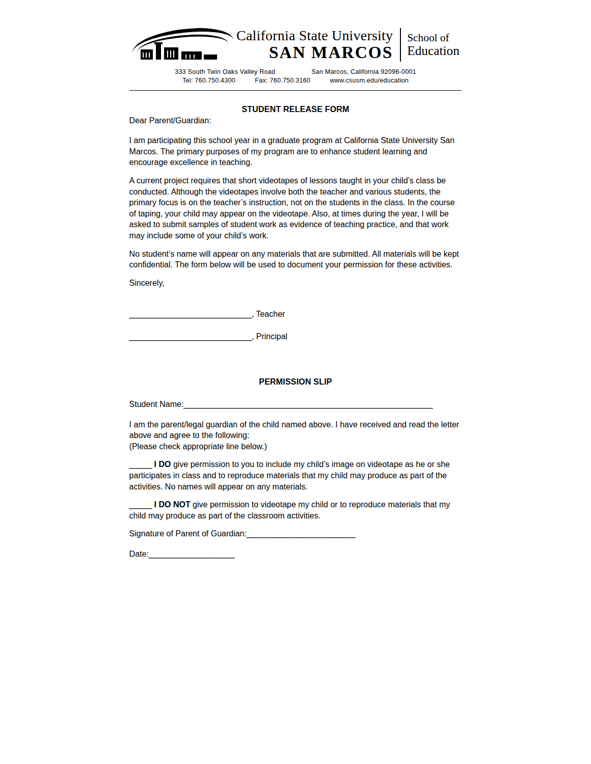California State University
SAN MARCOS
School of
Education
333 South Twin Oaks Valley Road San Marcos, California 92096-0001
Tel: 760.750.4300 Fax: 760.750.3160 www.csusm.edu/education
STUDENT RELEASE FORM
Dear Parent/Guardian:
I am participating this school year in a graduate program at California State University San Marcos. The primary purposes of my program are to enhance student learning and encourage excellence in teaching.
A current project requires that short videotapes of lessons taught in your child’s class be conducted. Although the videotapes involve both the teacher and various students, the primary focus is on the teacher’s instruction, not on the students in the class. In the course of taping, your child may appear on the videotape. Also, at times during the year, I will be asked to submit samples of student work as evidence of teaching practice, and that work may include some of your child’s work.
No student’s name will appear on any materials that are submitted. All materials will be kept confidential. The form below will be used to document your permission for these activities.
Sincerely,
___________________________, Teacher
___________________________, Principal
PERMISSION SLIP
Student Name:_______________________________________________________
I am the parent/legal guardian of the child named above. I have received and read the letter above and agree to the following:
(Please check appropriate line below.)
_____ I DO give permission to you to include my child’s image on videotape as he or she participates in class and to reproduce materials that my child may produce as part of the activities. No names will appear on any materials.
_____ I DO NOT give permission to videotape my child or to reproduce materials that my child may produce as part of the classroom activities.
Signature of Parent of Guardian:________________________
Date:___________________